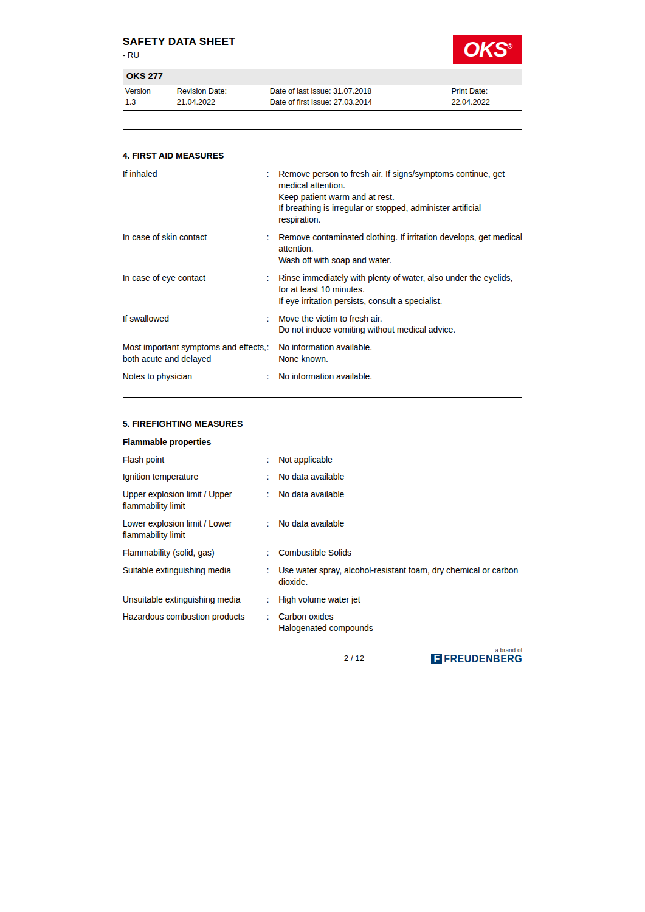SAFETY DATA SHEET
- RU
OKS®
OKS 277
| Version | Revision Date: | Date of last issue: 31.07.2018 | Print Date: |
| 1.3 | 21.04.2022 | Date of first issue: 27.03.2014 | 22.04.2022 |
4. FIRST AID MEASURES
| If inhaled | : | Remove person to fresh air. If signs/symptoms continue, get medical attention. Keep patient warm and at rest. If breathing is irregular or stopped, administer artificial respiration. |
| In case of skin contact | : | Remove contaminated clothing. If irritation develops, get medical attention. Wash off with soap and water. |
| In case of eye contact | : | Rinse immediately with plenty of water, also under the eyelids, for at least 10 minutes. If eye irritation persists, consult a specialist. |
| If swallowed | : | Move the victim to fresh air. Do not induce vomiting without medical advice. |
| Most important symptoms and effects, both acute and delayed | : | No information available. None known. |
| Notes to physician | : | No information available. |
5. FIREFIGHTING MEASURES
| Flammable properties |
| Flash point | : | Not applicable |
| Ignition temperature | : | No data available |
| Upper explosion limit / Upper flammability limit | : | No data available |
| Lower explosion limit / Lower flammability limit | : | No data available |
| Flammability (solid, gas) | : | Combustible Solids |
| Suitable extinguishing media | : | Use water spray, alcohol-resistant foam, dry chemical or carbon dioxide. |
| Unsuitable extinguishing media | : | High volume water jet |
| Hazardous combustion products | : | Carbon oxides Halogenated compounds |
2 / 12
a brand of
FFREUDENBERG